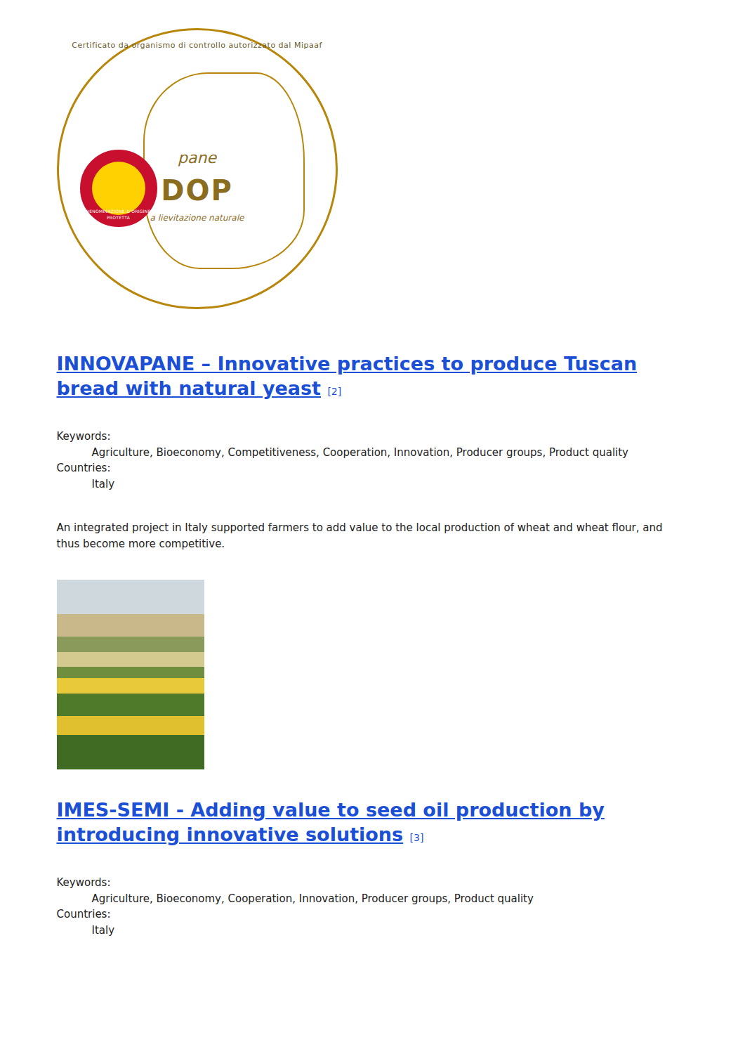Certificato da organismo di controllo autorizzato dal Mipaaf
pane DOP a lievitazione naturale
DENOMINAZIONE D'ORIGINE PROTETTA
INNOVAPANE – Innovative practices to produce Tuscan bread with natural yeast [2]
Keywords:
Agriculture, Bioeconomy, Competitiveness, Cooperation, Innovation, Producer groups, Product quality
Countries:
Italy
An integrated project in Italy supported farmers to add value to the local production of wheat and wheat flour, and thus become more competitive.
IMES-SEMI - Adding value to seed oil production by introducing innovative solutions [3]
Keywords:
Agriculture, Bioeconomy, Cooperation, Innovation, Producer groups, Product quality
Countries:
Italy